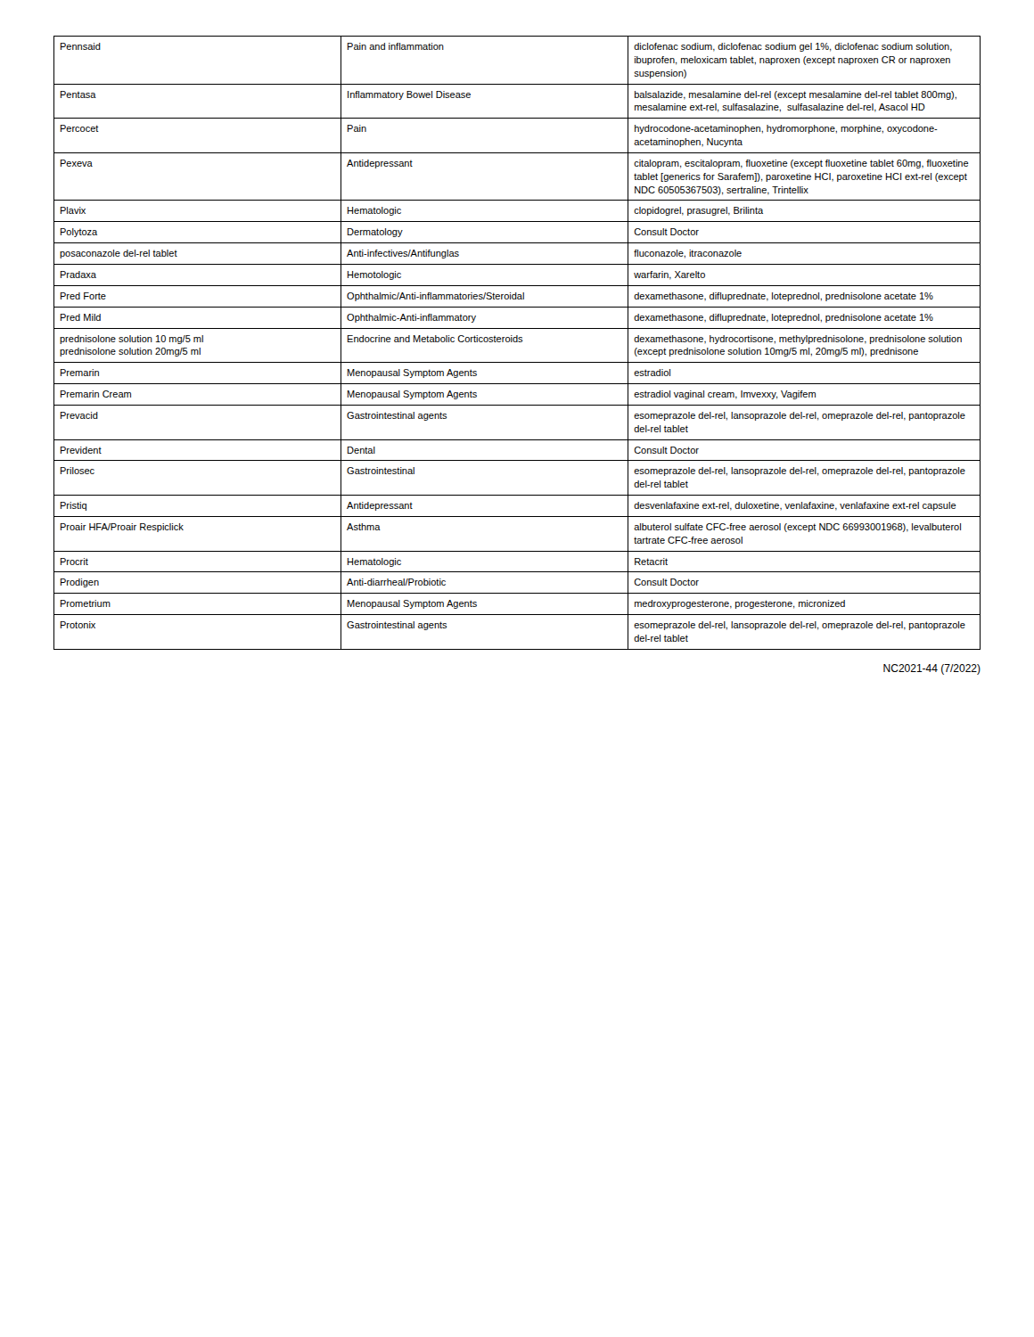| Pennsaid | Pain and inflammation | diclofenac sodium, diclofenac sodium gel 1%, diclofenac sodium solution, ibuprofen, meloxicam tablet, naproxen (except naproxen CR or naproxen suspension) |
| Pentasa | Inflammatory Bowel Disease | balsalazide, mesalamine del-rel (except mesalamine del-rel tablet 800mg), mesalamine ext-rel, sulfasalazine, sulfasalazine del-rel, Asacol HD |
| Percocet | Pain | hydrocodone-acetaminophen, hydromorphone, morphine, oxycodone-acetaminophen, Nucynta |
| Pexeva | Antidepressant | citalopram, escitalopram, fluoxetine (except fluoxetine tablet 60mg, fluoxetine tablet [generics for Sarafem]), paroxetine HCI, paroxetine HCI ext-rel (except NDC 60505367503), sertraline, Trintellix |
| Plavix | Hematologic | clopidogrel, prasugrel, Brilinta |
| Polytoza | Dermatology | Consult Doctor |
| posaconazole del-rel tablet | Anti-infectives/Antifunglas | fluconazole, itraconazole |
| Pradaxa | Hemotologic | warfarin, Xarelto |
| Pred Forte | Ophthalmic/Anti-inflammatories/Steroidal | dexamethasone, difluprednate, loteprednol, prednisolone acetate 1% |
| Pred Mild | Ophthalmic-Anti-inflammatory | dexamethasone, difluprednate, loteprednol, prednisolone acetate 1% |
| prednisolone solution 10 mg/5 ml prednisolone solution 20mg/5 ml | Endocrine and Metabolic Corticosteroids | dexamethasone, hydrocortisone, methylprednisolone, prednisolone solution (except prednisolone solution 10mg/5 ml, 20mg/5 ml), prednisone |
| Premarin | Menopausal Symptom Agents | estradiol |
| Premarin Cream | Menopausal Symptom Agents | estradiol vaginal cream, Imvexxy, Vagifem |
| Prevacid | Gastrointestinal agents | esomeprazole del-rel, lansoprazole del-rel, omeprazole del-rel, pantoprazole del-rel tablet |
| Prevident | Dental | Consult Doctor |
| Prilosec | Gastrointestinal | esomeprazole del-rel, lansoprazole del-rel, omeprazole del-rel, pantoprazole del-rel tablet |
| Pristiq | Antidepressant | desvenlafaxine ext-rel, duloxetine, venlafaxine, venlafaxine ext-rel capsule |
| Proair HFA/Proair Respiclick | Asthma | albuterol sulfate CFC-free aerosol (except NDC 66993001968), levalbuterol tartrate CFC-free aerosol |
| Procrit | Hematologic | Retacrit |
| Prodigen | Anti-diarrheal/Probiotic | Consult Doctor |
| Prometrium | Menopausal Symptom Agents | medroxyprogesterone, progesterone, micronized |
| Protonix | Gastrointestinal agents | esomeprazole del-rel, lansoprazole del-rel, omeprazole del-rel, pantoprazole del-rel tablet |
NC2021-44 (7/2022)